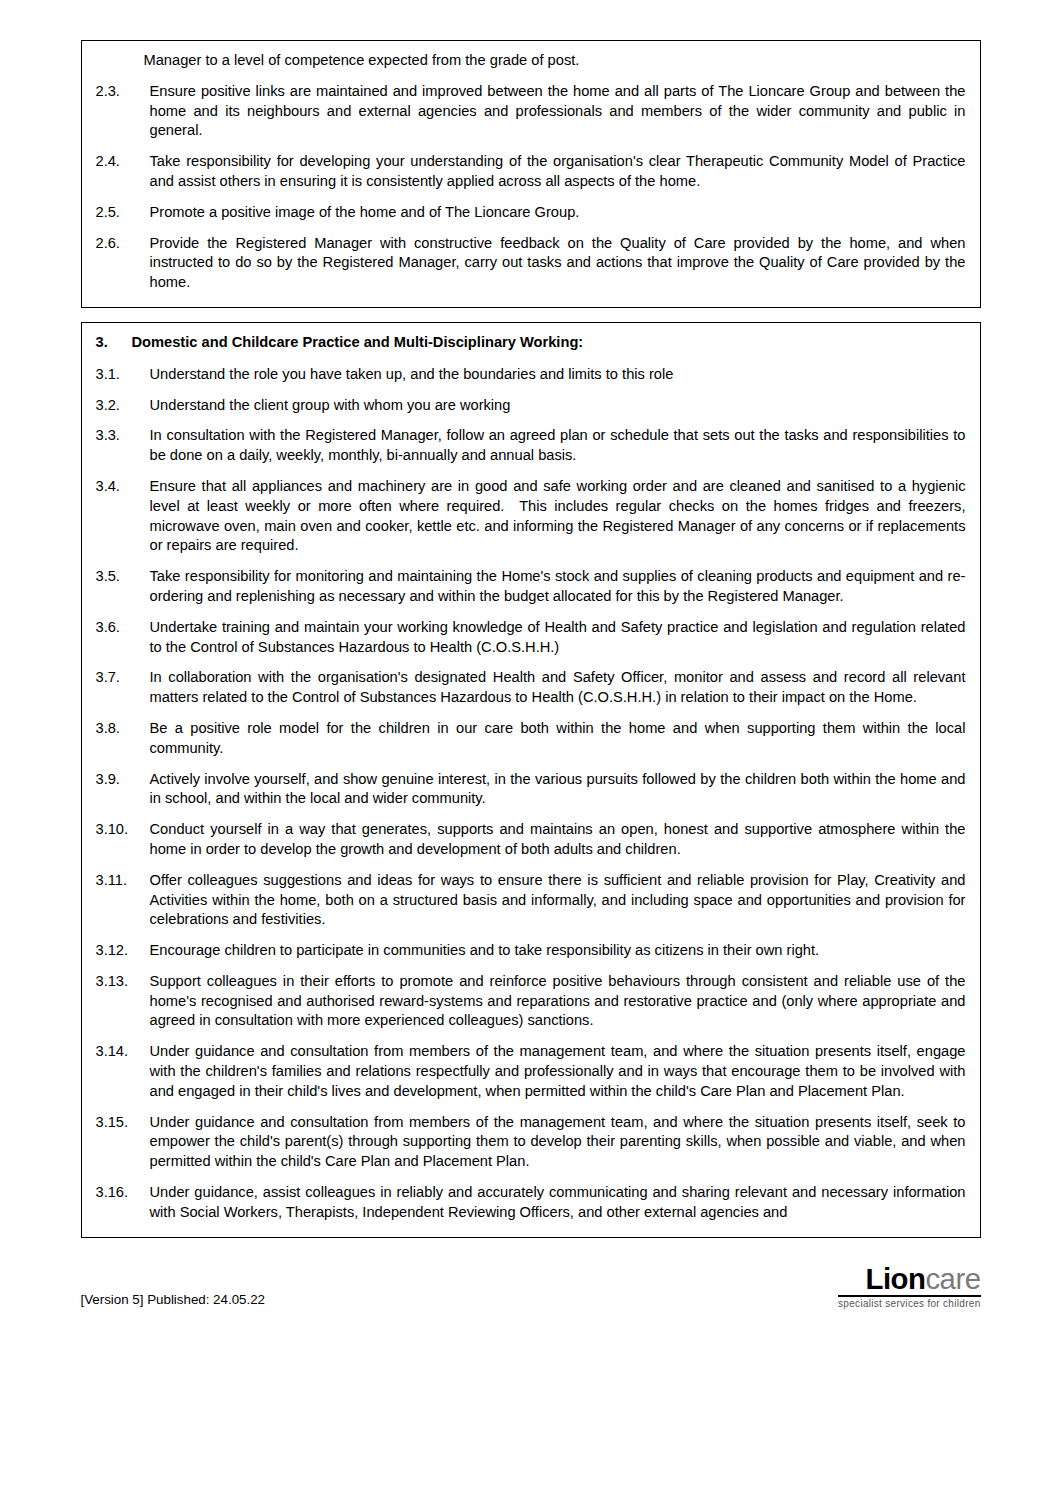Manager to a level of competence expected from the grade of post.
2.3.
Ensure positive links are maintained and improved between the home and all parts of The Lioncare Group and between the home and its neighbours and external agencies and professionals and members of the wider community and public in general.
2.4.
Take responsibility for developing your understanding of the organisation's clear Therapeutic Community Model of Practice and assist others in ensuring it is consistently applied across all aspects of the home.
2.5.
Promote a positive image of the home and of The Lioncare Group.
2.6.
Provide the Registered Manager with constructive feedback on the Quality of Care provided by the home, and when instructed to do so by the Registered Manager, carry out tasks and actions that improve the Quality of Care provided by the home.
3.
Domestic and Childcare Practice and Multi-Disciplinary Working:
3.1.
Understand the role you have taken up, and the boundaries and limits to this role
3.2.
Understand the client group with whom you are working
3.3.
In consultation with the Registered Manager, follow an agreed plan or schedule that sets out the tasks and responsibilities to be done on a daily, weekly, monthly, bi-annually and annual basis.
3.4.
Ensure that all appliances and machinery are in good and safe working order and are cleaned and sanitised to a hygienic level at least weekly or more often where required. This includes regular checks on the homes fridges and freezers, microwave oven, main oven and cooker, kettle etc. and informing the Registered Manager of any concerns or if replacements or repairs are required.
3.5.
Take responsibility for monitoring and maintaining the Home's stock and supplies of cleaning products and equipment and re-ordering and replenishing as necessary and within the budget allocated for this by the Registered Manager.
3.6.
Undertake training and maintain your working knowledge of Health and Safety practice and legislation and regulation related to the Control of Substances Hazardous to Health (C.O.S.H.H.)
3.7.
In collaboration with the organisation's designated Health and Safety Officer, monitor and assess and record all relevant matters related to the Control of Substances Hazardous to Health (C.O.S.H.H.) in relation to their impact on the Home.
3.8.
Be a positive role model for the children in our care both within the home and when supporting them within the local community.
3.9.
Actively involve yourself, and show genuine interest, in the various pursuits followed by the children both within the home and in school, and within the local and wider community.
3.10.
Conduct yourself in a way that generates, supports and maintains an open, honest and supportive atmosphere within the home in order to develop the growth and development of both adults and children.
3.11.
Offer colleagues suggestions and ideas for ways to ensure there is sufficient and reliable provision for Play, Creativity and Activities within the home, both on a structured basis and informally, and including space and opportunities and provision for celebrations and festivities.
3.12.
Encourage children to participate in communities and to take responsibility as citizens in their own right.
3.13.
Support colleagues in their efforts to promote and reinforce positive behaviours through consistent and reliable use of the home's recognised and authorised reward-systems and reparations and restorative practice and (only where appropriate and agreed in consultation with more experienced colleagues) sanctions.
3.14.
Under guidance and consultation from members of the management team, and where the situation presents itself, engage with the children's families and relations respectfully and professionally and in ways that encourage them to be involved with and engaged in their child's lives and development, when permitted within the child's Care Plan and Placement Plan.
3.15.
Under guidance and consultation from members of the management team, and where the situation presents itself, seek to empower the child's parent(s) through supporting them to develop their parenting skills, when possible and viable, and when permitted within the child's Care Plan and Placement Plan.
3.16.
Under guidance, assist colleagues in reliably and accurately communicating and sharing relevant and necessary information with Social Workers, Therapists, Independent Reviewing Officers, and other external agencies and
[Version 5] Published: 24.05.22
Lion care
specialist services for children